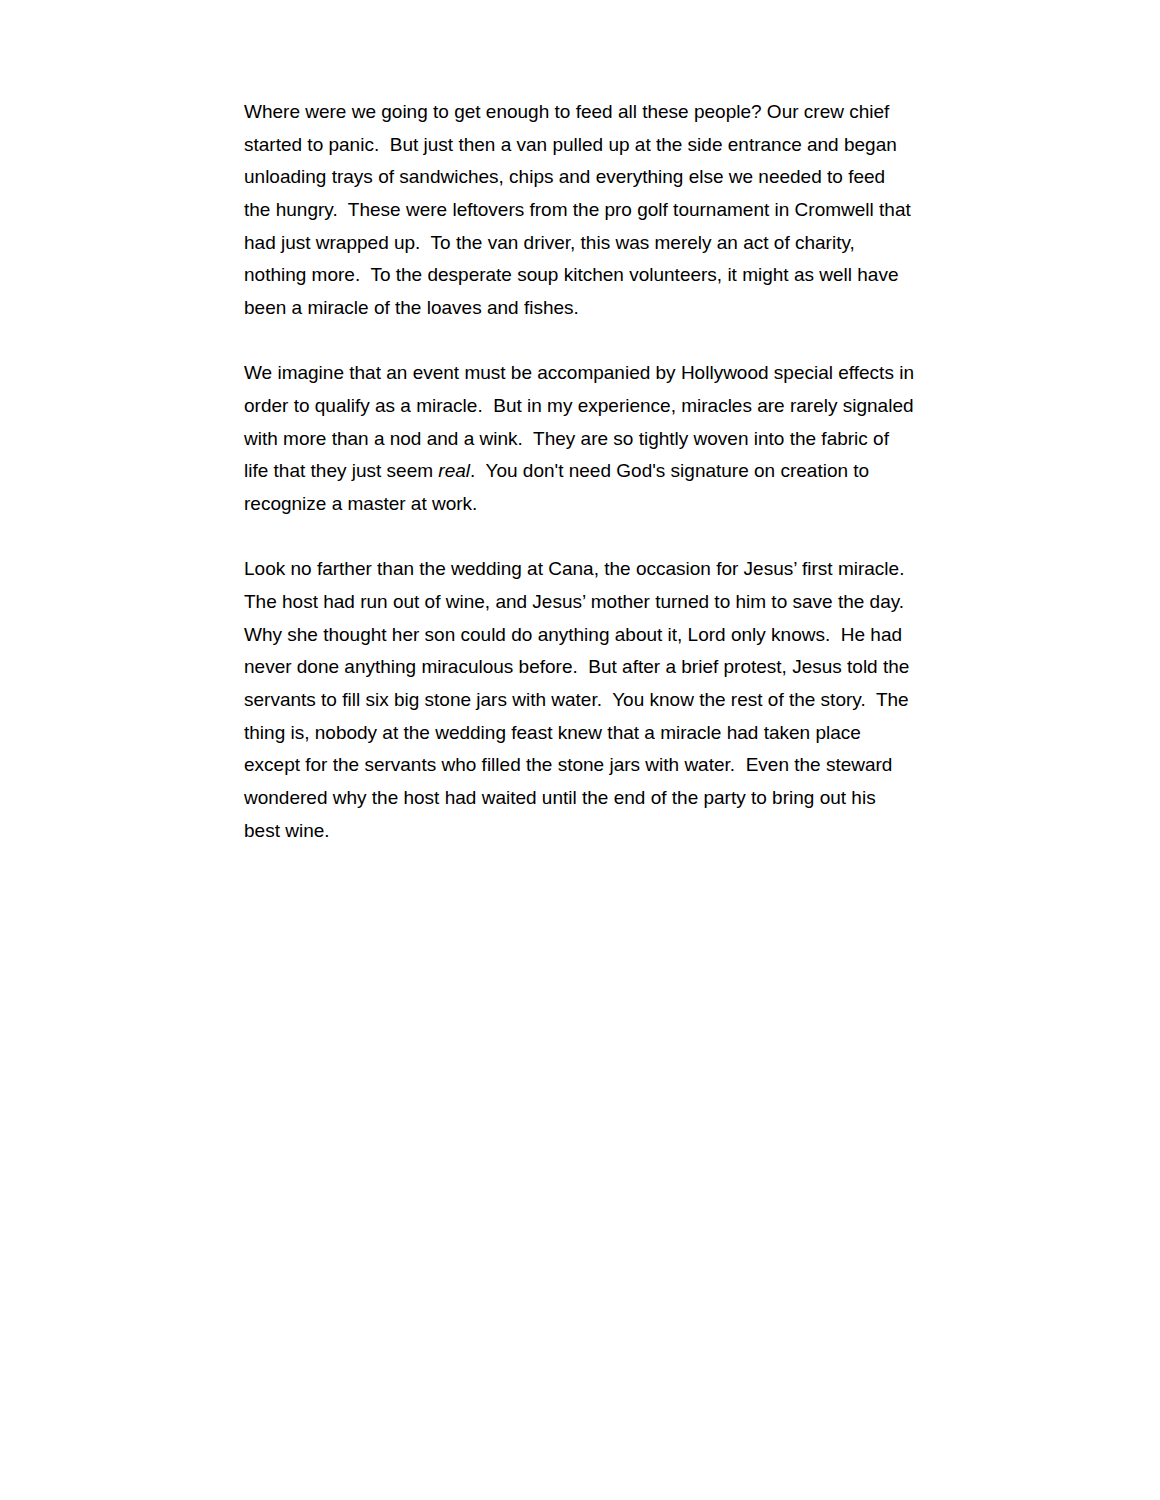Where were we going to get enough to feed all these people? Our crew chief started to panic. But just then a van pulled up at the side entrance and began unloading trays of sandwiches, chips and everything else we needed to feed the hungry. These were leftovers from the pro golf tournament in Cromwell that had just wrapped up. To the van driver, this was merely an act of charity, nothing more. To the desperate soup kitchen volunteers, it might as well have been a miracle of the loaves and fishes.
We imagine that an event must be accompanied by Hollywood special effects in order to qualify as a miracle. But in my experience, miracles are rarely signaled with more than a nod and a wink. They are so tightly woven into the fabric of life that they just seem real. You don't need God's signature on creation to recognize a master at work.
Look no farther than the wedding at Cana, the occasion for Jesus’ first miracle. The host had run out of wine, and Jesus’ mother turned to him to save the day. Why she thought her son could do anything about it, Lord only knows. He had never done anything miraculous before. But after a brief protest, Jesus told the servants to fill six big stone jars with water. You know the rest of the story. The thing is, nobody at the wedding feast knew that a miracle had taken place except for the servants who filled the stone jars with water. Even the steward wondered why the host had waited until the end of the party to bring out his best wine.